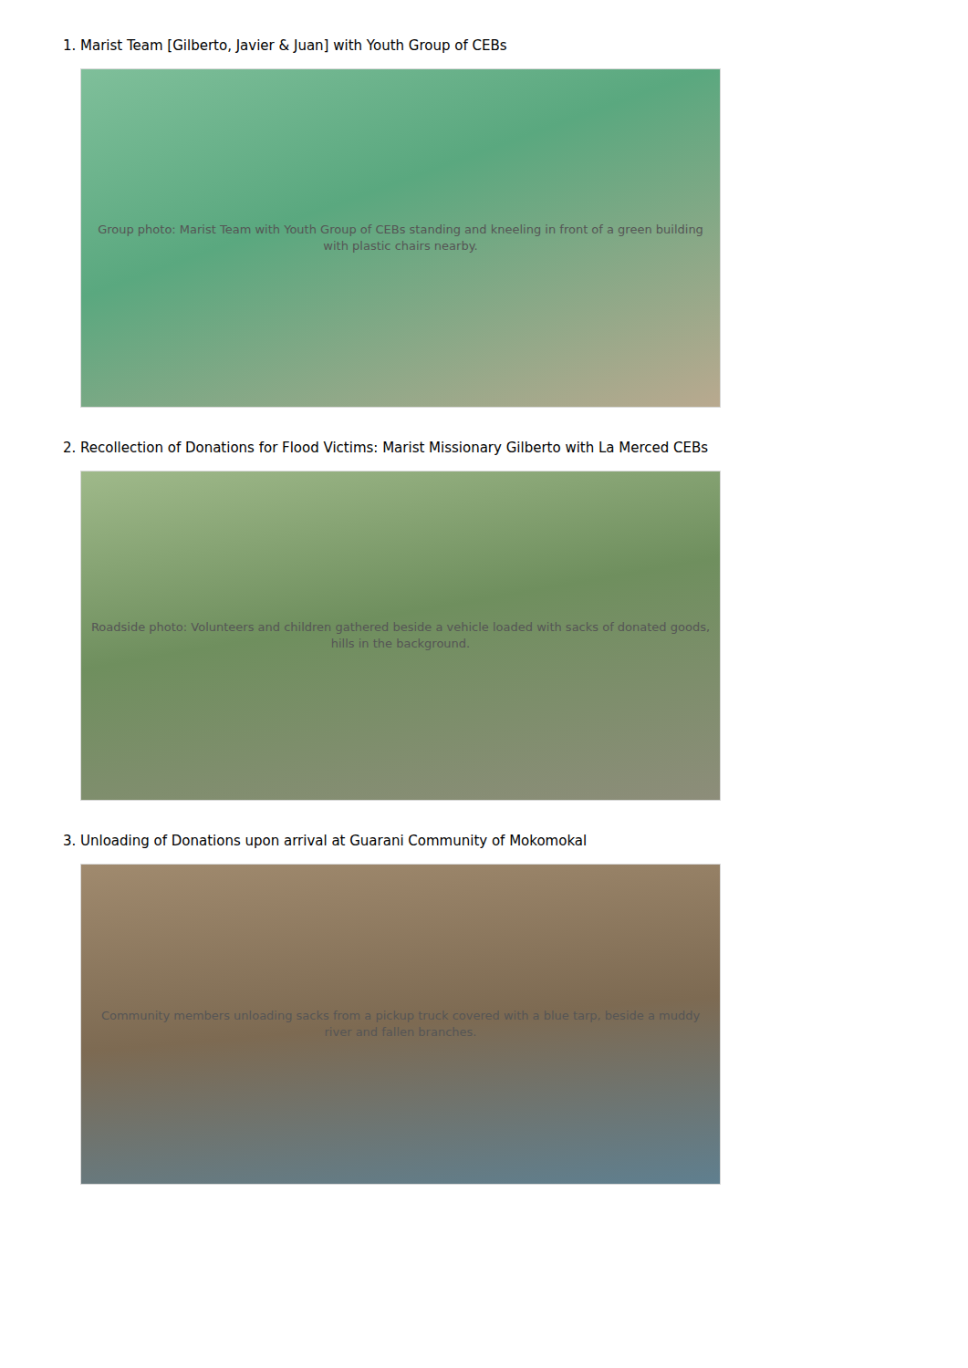Marist Team [Gilberto, Javier & Juan] with Youth Group of CEBs
Group photo: Marist Team with Youth Group of CEBs standing and kneeling in front of a green building with plastic chairs nearby.
Recollection of Donations for Flood Victims: Marist Missionary Gilberto with La Merced CEBs
Roadside photo: Volunteers and children gathered beside a vehicle loaded with sacks of donated goods, hills in the background.
Unloading of Donations upon arrival at Guarani Community of Mokomokal
Community members unloading sacks from a pickup truck covered with a blue tarp, beside a muddy river and fallen branches.